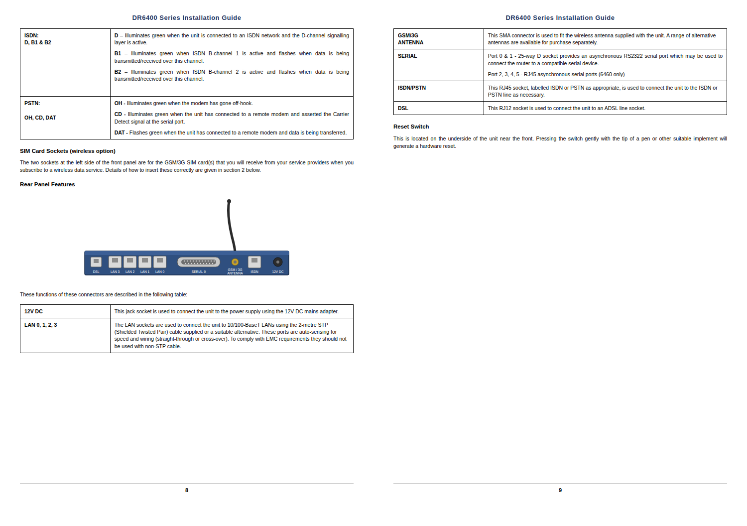DR6400 Series Installation Guide
| ISDN: D, B1 & B2 | D – Illuminates green when the unit is connected to an ISDN network and the D-channel signalling layer is active. B1 – Illuminates green when ISDN B-channel 1 is active and flashes when data is being transmitted/received over this channel. B2 – Illuminates green when ISDN B-channel 2 is active and flashes when data is being transmitted/received over this channel. |
| PSTN: OH, CD, DAT | OH - Illuminates green when the modem has gone off-hook. CD - Illuminates green when the unit has connected to a remote modem and asserted the Carrier Detect signal at the serial port. DAT - Flashes green when the unit has connected to a remote modem and data is being transferred. |
SIM Card Sockets (wireless option)
The two sockets at the left side of the front panel are for the GSM/3G SIM card(s) that you will receive from your service providers when you subscribe to a wireless data service. Details of how to insert these correctly are given in section 2 below.
Rear Panel Features
DSL LAN 3 LAN 2 LAN 1 LAN 0 SERIAL 0 GSM / 3G ANTENNA ISDN 12V DC
These functions of these connectors are described in the following table:
| 12V DC | This jack socket is used to connect the unit to the power supply using the 12V DC mains adapter. |
| LAN 0, 1, 2, 3 | The LAN sockets are used to connect the unit to 10/100-BaseT LANs using the 2-metre STP (Shielded Twisted Pair) cable supplied or a suitable alternative. These ports are auto-sensing for speed and wiring (straight-through or cross-over). To comply with EMC requirements they should not be used with non-STP cable. |
8
DR6400 Series Installation Guide
| GSM/3G ANTENNA | This SMA connector is used to fit the wireless antenna supplied with the unit. A range of alternative antennas are available for purchase separately. |
| SERIAL | Port 0 & 1 - 25-way D socket provides an asynchronous RS2322 serial port which may be used to connect the router to a compatible serial device. Port 2, 3, 4, 5 - RJ45 asynchronous serial ports (6460 only) |
| ISDN/PSTN | This RJ45 socket, labelled ISDN or PSTN as appropriate, is used to connect the unit to the ISDN or PSTN line as necessary. |
| DSL | This RJ12 socket is used to connect the unit to an ADSL line socket. |
Reset Switch
This is located on the underside of the unit near the front. Pressing the switch gently with the tip of a pen or other suitable implement will generate a hardware reset.
9